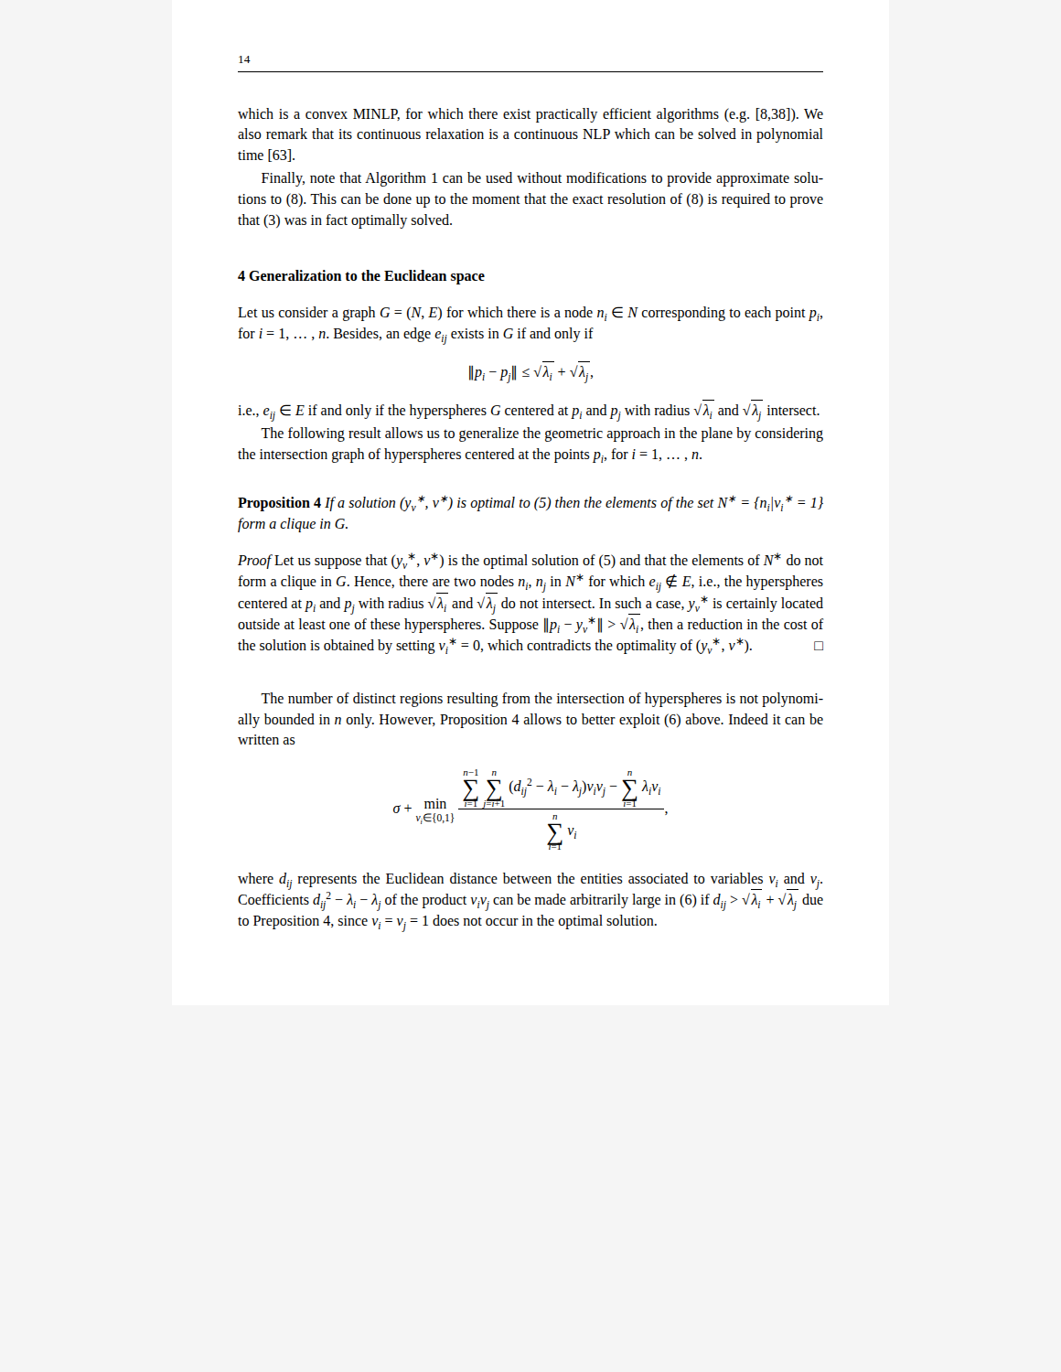14
which is a convex MINLP, for which there exist practically efficient algorithms (e.g. [8,38]). We also remark that its continuous relaxation is a continuous NLP which can be solved in polynomial time [63].
Finally, note that Algorithm 1 can be used without modifications to provide approximate solutions to (8). This can be done up to the moment that the exact resolution of (8) is required to prove that (3) was in fact optimally solved.
4 Generalization to the Euclidean space
Let us consider a graph G = (N, E) for which there is a node ni ∈ N corresponding to each point pi, for i = 1, … , n. Besides, an edge eij exists in G if and only if
∥pi − pj∥ ≤ √λi + √λj,
i.e., eij ∈ E if and only if the hyperspheres G centered at pi and pj with radius √λi and √λj intersect.
The following result allows us to generalize the geometric approach in the plane by considering the intersection graph of hyperspheres centered at the points pi, for i = 1, … , n.
Proposition 4 If a solution (yv∗, v∗) is optimal to (5) then the elements of the set N∗ = {ni|vi∗ = 1} form a clique in G.
Proof Let us suppose that (yv∗, v∗) is the optimal solution of (5) and that the elements of N∗ do not form a clique in G. Hence, there are two nodes ni, nj in N∗ for which eij ∉ E, i.e., the hyperspheres centered at pi and pj with radius √λi and √λj do not intersect. In such a case, yv∗ is certainly located outside at least one of these hyperspheres. Suppose ∥pi − yv∗∥ > √λi, then a reduction in the cost of the solution is obtained by setting vi∗ = 0, which contradicts the optimality of (yv∗, v∗). □
The number of distinct regions resulting from the intersection of hyperspheres is not polynomially bounded in n only. However, Proposition 4 allows to better exploit (6) above. Indeed it can be written as
σ + min vi∈{0,1} n−1∑i=1 n∑j=i+1 (dij2 − λi − λj)vivj − n∑i=1 λivi n∑i=1 vi ,
where dij represents the Euclidean distance between the entities associated to variables vi and vj. Coefficients dij2 − λi − λj of the product vivj can be made arbitrarily large in (6) if dij > √λi + √λj due to Preposition 4, since vi = vj = 1 does not occur in the optimal solution.